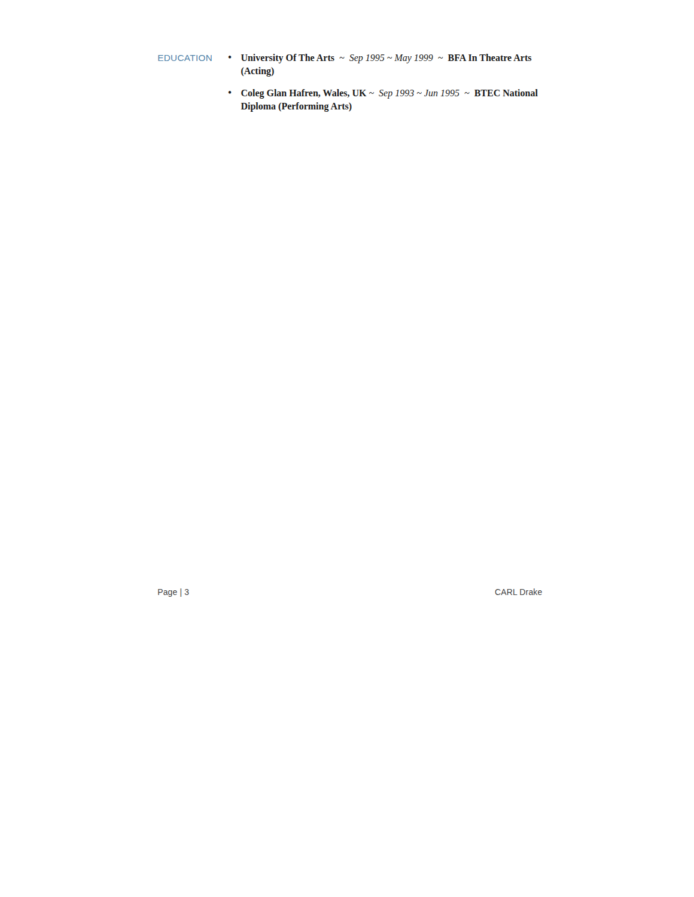Education
University Of The Arts ~ Sep 1995 ~ May 1999 ~ BFA In Theatre Arts (Acting)
Coleg Glan Hafren, Wales, UK ~ Sep 1993 ~ Jun 1995 ~ BTEC National Diploma (Performing Arts)
Page | 3
CARL Drake